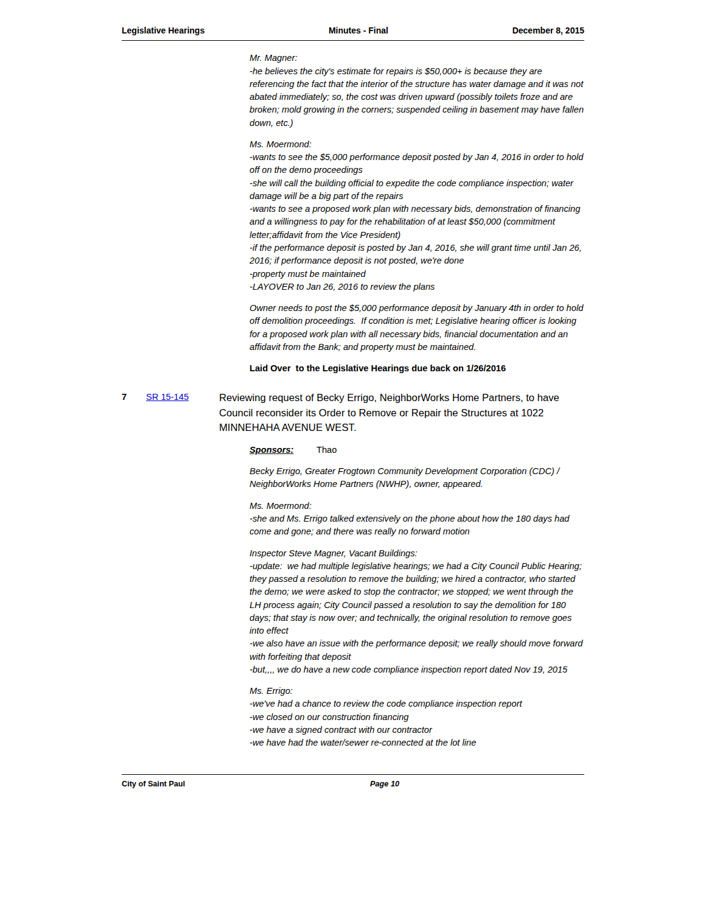Legislative Hearings
Minutes - Final
December 8, 2015
Mr. Magner:
-he believes the city's estimate for repairs is $50,000+ is because they are referencing the fact that the interior of the structure has water damage and it was not abated immediately; so, the cost was driven upward (possibly toilets froze and are broken; mold growing in the corners; suspended ceiling in basement may have fallen down, etc.)
Ms. Moermond:
-wants to see the $5,000 performance deposit posted by Jan 4, 2016 in order to hold off on the demo proceedings
-she will call the building official to expedite the code compliance inspection; water damage will be a big part of the repairs
-wants to see a proposed work plan with necessary bids, demonstration of financing and a willingness to pay for the rehabilitation of at least $50,000 (commitment letter;affidavit from the Vice President)
-if the performance deposit is posted by Jan 4, 2016, she will grant time until Jan 26, 2016; if performance deposit is not posted, we're done
-property must be maintained
-LAYOVER to Jan 26, 2016 to review the plans
Owner needs to post the $5,000 performance deposit by January 4th in order to hold off demolition proceedings. If condition is met; Legislative hearing officer is looking for a proposed work plan with all necessary bids, financial documentation and an affidavit from the Bank; and property must be maintained.
Laid Over to the Legislative Hearings due back on 1/26/2016
7
SR 15-145
Reviewing request of Becky Errigo, NeighborWorks Home Partners, to have Council reconsider its Order to Remove or Repair the Structures at 1022 MINNEHAHA AVENUE WEST.
Sponsors:
Thao
Becky Errigo, Greater Frogtown Community Development Corporation (CDC) / NeighborWorks Home Partners (NWHP), owner, appeared.
Ms. Moermond:
-she and Ms. Errigo talked extensively on the phone about how the 180 days had come and gone; and there was really no forward motion
Inspector Steve Magner, Vacant Buildings:
-update: we had multiple legislative hearings; we had a City Council Public Hearing; they passed a resolution to remove the building; we hired a contractor, who started the demo; we were asked to stop the contractor; we stopped; we went through the LH process again; City Council passed a resolution to say the demolition for 180 days; that stay is now over; and technically, the original resolution to remove goes into effect
-we also have an issue with the performance deposit; we really should move forward with forfeiting that deposit
-but,,,, we do have a new code compliance inspection report dated Nov 19, 2015
Ms. Errigo:
-we've had a chance to review the code compliance inspection report
-we closed on our construction financing
-we have a signed contract with our contractor
-we have had the water/sewer re-connected at the lot line
City of Saint Paul
Page 10